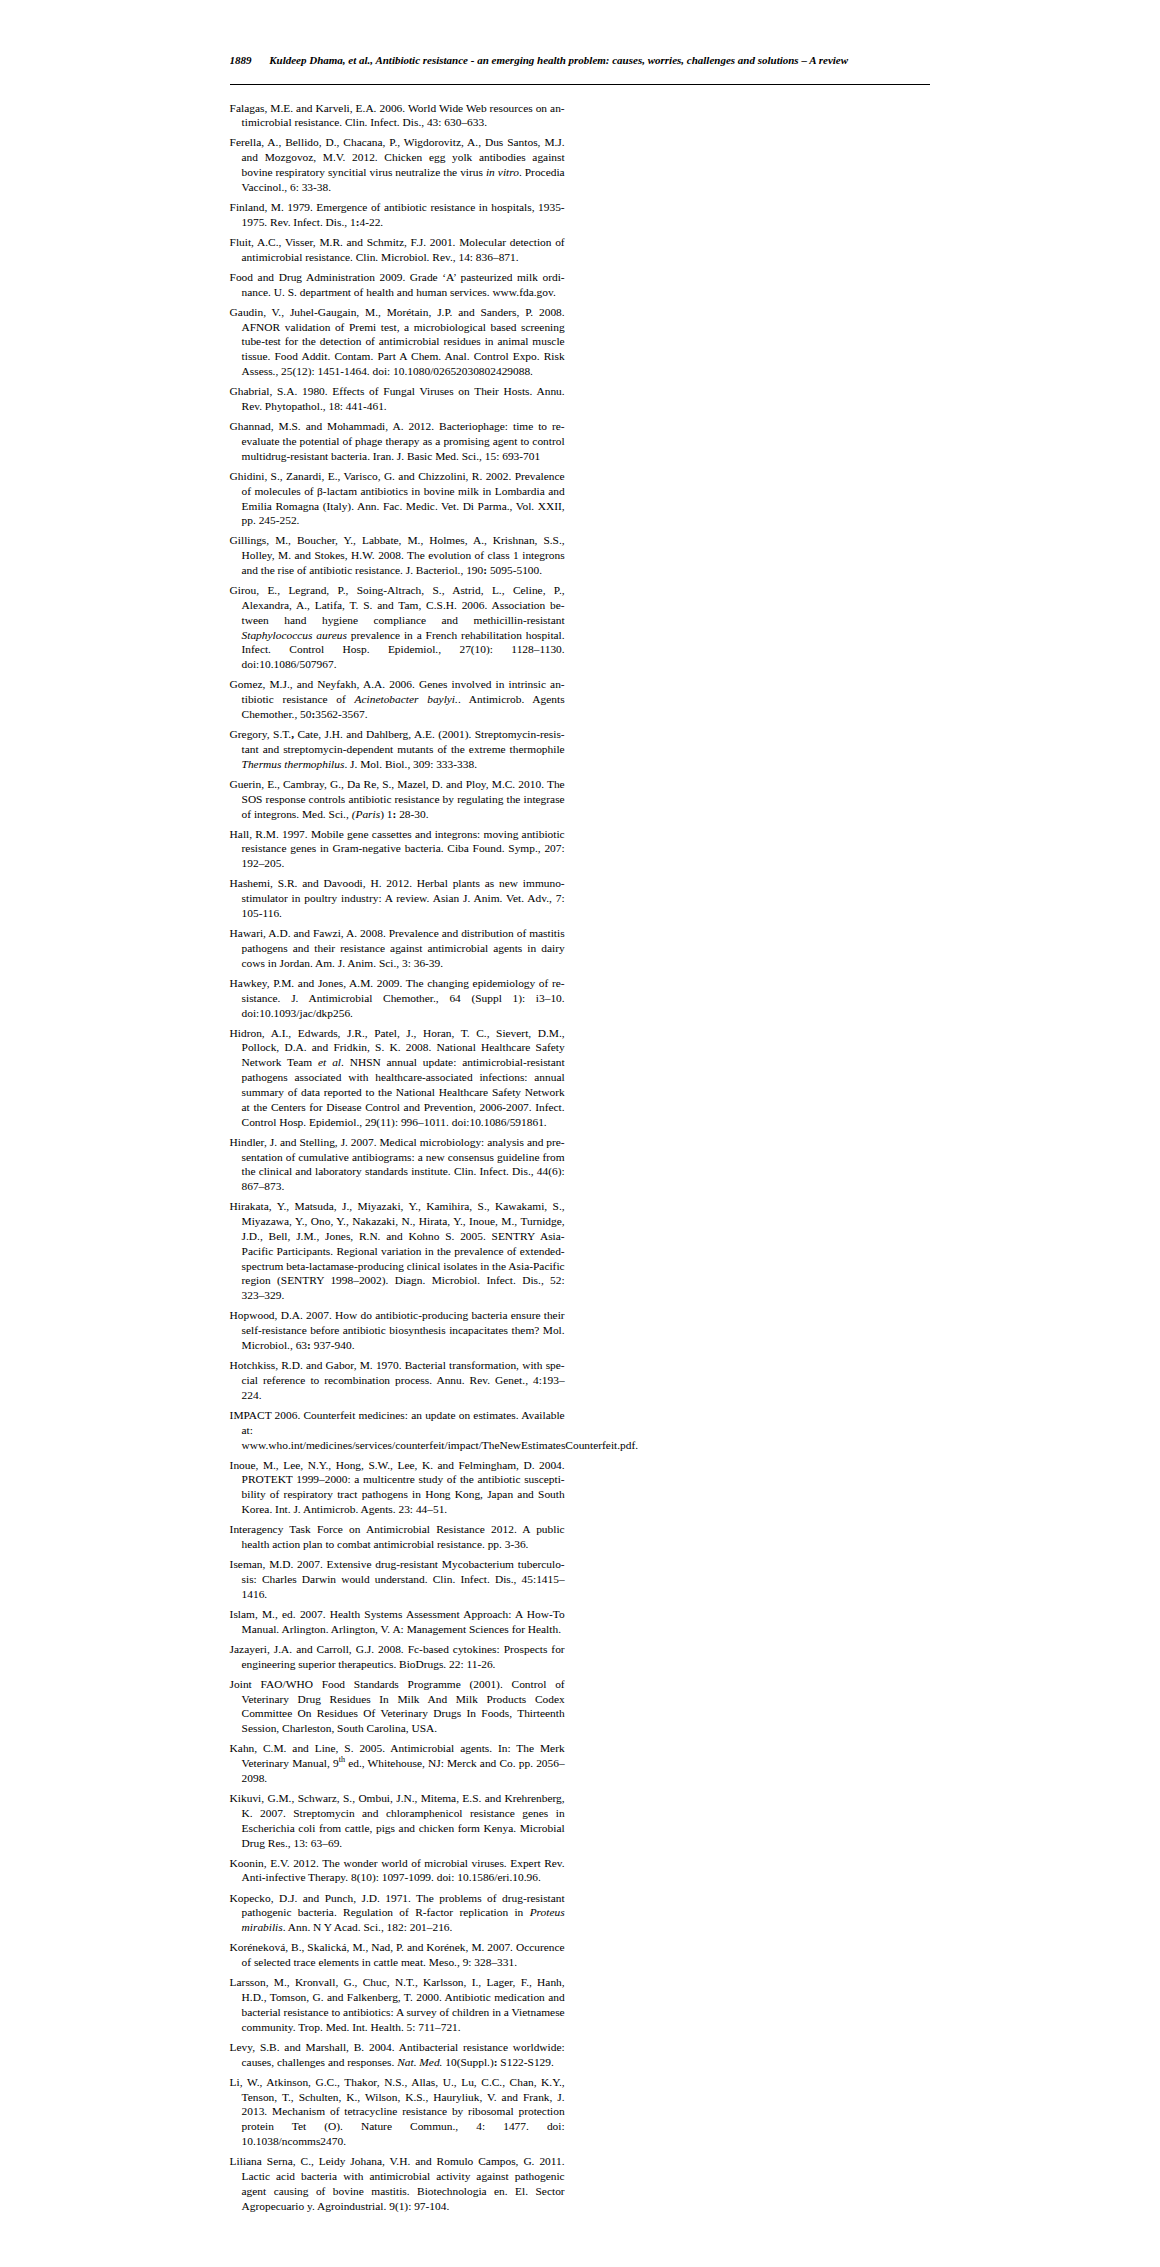1889 Kuldeep Dhama, et al., Antibiotic resistance - an emerging health problem: causes, worries, challenges and solutions – A review
Falagas, M.E. and Karveli, E.A. 2006. World Wide Web resources on antimicrobial resistance. Clin. Infect. Dis., 43: 630–633.
Ferella, A., Bellido, D., Chacana, P., Wigdorovitz, A., Dus Santos, M.J. and Mozgovoz, M.V. 2012. Chicken egg yolk antibodies against bovine respiratory syncitial virus neutralize the virus in vitro. Procedia Vaccinol., 6: 33-38.
Finland, M. 1979. Emergence of antibiotic resistance in hospitals, 1935-1975. Rev. Infect. Dis., 1: 4-22.
Fluit, A.C., Visser, M.R. and Schmitz, F.J. 2001. Molecular detection of antimicrobial resistance. Clin. Microbiol. Rev., 14: 836–871.
Food and Drug Administration 2009. Grade ‘A’ pasteurized milk ordinance. U. S. department of health and human services. www.fda.gov.
Gaudin, V., Juhel-Gaugain, M., Morétain, J.P. and Sanders, P. 2008. AFNOR validation of Premi test, a microbiological based screening tube-test for the detection of antimicrobial residues in animal muscle tissue. Food Addit. Contam. Part A Chem. Anal. Control Expo. Risk Assess., 25(12): 1451-1464. doi: 10.1080/02652030802429088.
Ghabrial, S.A. 1980. Effects of Fungal Viruses on Their Hosts. Annu. Rev. Phytopathol., 18: 441-461.
Ghannad, M.S. and Mohammadi, A. 2012. Bacteriophage: time to re-evaluate the potential of phage therapy as a promising agent to control multidrug-resistant bacteria. Iran. J. Basic Med. Sci., 15: 693-701
Ghidini, S., Zanardi, E., Varisco, G. and Chizzolini, R. 2002. Prevalence of molecules of β-lactam antibiotics in bovine milk in Lombardia and Emilia Romagna (Italy). Ann. Fac. Medic. Vet. Di Parma., Vol. XXII, pp. 245-252.
Gillings, M., Boucher, Y., Labbate, M., Holmes, A., Krishnan, S.S., Holley, M. and Stokes, H.W. 2008. The evolution of class 1 integrons and the rise of antibiotic resistance. J. Bacteriol., 190: 5095-5100.
Girou, E., Legrand, P., Soing-Altrach, S., Astrid, L., Celine, P., Alexandra, A., Latifa, T. S. and Tam, C.S.H. 2006. Association between hand hygiene compliance and methicillin-resistant Staphylococcus aureus prevalence in a French rehabilitation hospital. Infect. Control Hosp. Epidemiol., 27(10): 1128–1130. doi:10.1086/507967.
Gomez, M.J., and Neyfakh, A.A. 2006. Genes involved in intrinsic antibiotic resistance of Acinetobacter baylyi.. Antimicrob. Agents Chemother., 50: 3562-3567.
Gregory, S.T., Cate, J.H. and Dahlberg, A.E. (2001). Streptomycin-resistant and streptomycin-dependent mutants of the extreme thermophile Thermus thermophilus. J. Mol. Biol., 309: 333-338.
Guerin, E., Cambray, G., Da Re, S., Mazel, D. and Ploy, M.C. 2010. The SOS response controls antibiotic resistance by regulating the integrase of integrons. Med. Sci., (Paris) 1: 28-30.
Hall, R.M. 1997. Mobile gene cassettes and integrons: moving antibiotic resistance genes in Gram-negative bacteria. Ciba Found. Symp., 207: 192–205.
Hashemi, S.R. and Davoodi, H. 2012. Herbal plants as new immuno-stimulator in poultry industry: A review. Asian J. Anim. Vet. Adv., 7: 105-116.
Hawari, A.D. and Fawzi, A. 2008. Prevalence and distribution of mastitis pathogens and their resistance against antimicrobial agents in dairy cows in Jordan. Am. J. Anim. Sci., 3: 36-39.
Hawkey, P.M. and Jones, A.M. 2009. The changing epidemiology of resistance. J. Antimicrobial Chemother., 64 (Suppl 1): i3–10. doi:10.1093/jac/dkp256.
Hidron, A.I., Edwards, J.R., Patel, J., Horan, T. C., Sievert, D.M., Pollock, D.A. and Fridkin, S. K. 2008. National Healthcare Safety Network Team et al. NHSN annual update: antimicrobial-resistant pathogens associated with healthcare-associated infections: annual summary of data reported to the National Healthcare Safety Network at the Centers for Disease Control and Prevention, 2006-2007. Infect. Control Hosp. Epidemiol., 29(11): 996–1011. doi:10.1086/591861.
Hindler, J. and Stelling, J. 2007. Medical microbiology: analysis and presentation of cumulative antibiograms: a new consensus guideline from the clinical and laboratory standards institute. Clin. Infect. Dis., 44(6): 867–873.
Hirakata, Y., Matsuda, J., Miyazaki, Y., Kamihira, S., Kawakami, S., Miyazawa, Y., Ono, Y., Nakazaki, N., Hirata, Y., Inoue, M., Turnidge, J.D., Bell, J.M., Jones, R.N. and Kohno S. 2005. SENTRY Asia-Pacific Participants. Regional variation in the prevalence of extended-spectrum beta-lactamase-producing clinical isolates in the Asia-Pacific region (SENTRY 1998–2002). Diagn. Microbiol. Infect. Dis., 52: 323–329.
Hopwood, D.A. 2007. How do antibiotic-producing bacteria ensure their self-resistance before antibiotic biosynthesis incapacitates them? Mol. Microbiol., 63: 937-940.
Hotchkiss, R.D. and Gabor, M. 1970. Bacterial transformation, with special reference to recombination process. Annu. Rev. Genet., 4:193–224.
IMPACT 2006. Counterfeit medicines: an update on estimates. Available at: www.who.int/medicines/services/counterfeit/impact/TheNewEstimatesCounterfeit.pdf.
Inoue, M., Lee, N.Y., Hong, S.W., Lee, K. and Felmingham, D. 2004. PROTEKT 1999–2000: a multicentre study of the antibiotic susceptibility of respiratory tract pathogens in Hong Kong, Japan and South Korea. Int. J. Antimicrob. Agents. 23: 44–51.
Interagency Task Force on Antimicrobial Resistance 2012. A public health action plan to combat antimicrobial resistance. pp. 3-36.
Iseman, M.D. 2007. Extensive drug-resistant Mycobacterium tuberculosis: Charles Darwin would understand. Clin. Infect. Dis., 45:1415–1416.
Islam, M., ed. 2007. Health Systems Assessment Approach: A How-To Manual. Arlington. Arlington, V. A: Management Sciences for Health.
Jazayeri, J.A. and Carroll, G.J. 2008. Fc-based cytokines: Prospects for engineering superior therapeutics. BioDrugs. 22: 11-26.
Joint FAO/WHO Food Standards Programme (2001). Control of Veterinary Drug Residues In Milk And Milk Products Codex Committee On Residues Of Veterinary Drugs In Foods, Thirteenth Session, Charleston, South Carolina, USA.
Kahn, C.M. and Line, S. 2005. Antimicrobial agents. In: The Merk Veterinary Manual, 9th ed., Whitehouse, NJ: Merck and Co. pp. 2056–2098.
Kikuvi, G.M., Schwarz, S., Ombui, J.N., Mitema, E.S. and Krehrenberg, K. 2007. Streptomycin and chloramphenicol resistance genes in Escherichia coli from cattle, pigs and chicken form Kenya. Microbial Drug Res., 13: 63–69.
Koonin, E.V. 2012. The wonder world of microbial viruses. Expert Rev. Anti-infective Therapy. 8(10): 1097-1099. doi: 10.1586/eri.10.96.
Kopecko, D.J. and Punch, J.D. 1971. The problems of drug-resistant pathogenic bacteria. Regulation of R-factor replication in Proteus mirabilis. Ann. N Y Acad. Sci., 182: 201–216.
Koréneková, B., Skalická, M., Nad, P. and Korének, M. 2007. Occurence of selected trace elements in cattle meat. Meso., 9: 328–331.
Larsson, M., Kronvall, G., Chuc, N.T., Karlsson, I., Lager, F., Hanh, H.D., Tomson, G. and Falkenberg, T. 2000. Antibiotic medication and bacterial resistance to antibiotics: A survey of children in a Vietnamese community. Trop. Med. Int. Health. 5: 711–721.
Levy, S.B. and Marshall, B. 2004. Antibacterial resistance worldwide: causes, challenges and responses. Nat. Med. 10(Suppl.): S122-S129.
Li, W., Atkinson, G.C., Thakor, N.S., Allas, U., Lu, C.C., Chan, K.Y., Tenson, T., Schulten, K., Wilson, K.S., Hauryliuk, V. and Frank, J. 2013. Mechanism of tetracycline resistance by ribosomal protection protein Tet (O). Nature Commun., 4: 1477. doi: 10.1038/ncomms2470.
Liliana Serna, C., Leidy Johana, V.H. and Romulo Campos, G. 2011. Lactic acid bacteria with antimicrobial activity against pathogenic agent causing of bovine mastitis. Biotechnologia en. El. Sector Agropecuario y. Agroindustrial. 9(1): 97-104.